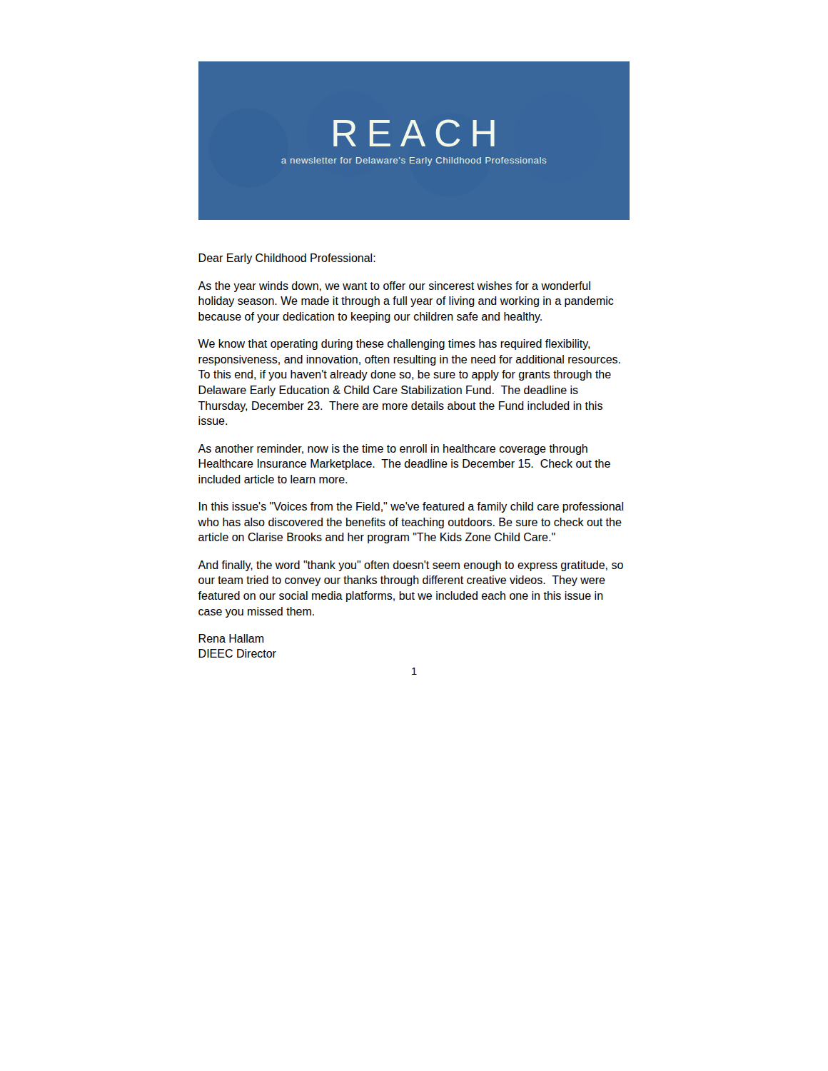REACH
a newsletter for Delaware's Early Childhood Professionals
Dear Early Childhood Professional:
As the year winds down, we want to offer our sincerest wishes for a wonderful holiday season. We made it through a full year of living and working in a pandemic because of your dedication to keeping our children safe and healthy.
We know that operating during these challenging times has required flexibility, responsiveness, and innovation, often resulting in the need for additional resources. To this end, if you haven't already done so, be sure to apply for grants through the Delaware Early Education & Child Care Stabilization Fund. The deadline is Thursday, December 23. There are more details about the Fund included in this issue.
As another reminder, now is the time to enroll in healthcare coverage through Healthcare Insurance Marketplace. The deadline is December 15. Check out the included article to learn more.
In this issue's "Voices from the Field," we've featured a family child care professional who has also discovered the benefits of teaching outdoors. Be sure to check out the article on Clarise Brooks and her program "The Kids Zone Child Care."
And finally, the word "thank you" often doesn't seem enough to express gratitude, so our team tried to convey our thanks through different creative videos. They were featured on our social media platforms, but we included each one in this issue in case you missed them.
Rena Hallam DIEEC Director
1